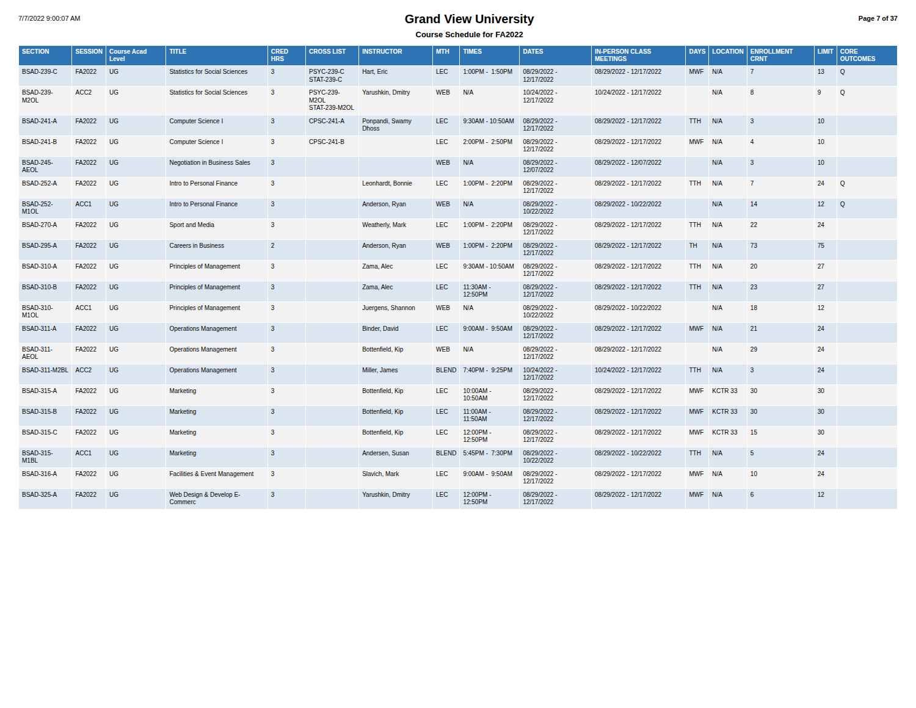7/7/2022 9:00:07 AM
Grand View University
Course Schedule for FA2022
Page 7 of 37
| SECTION | SESSION | Course Acad Level | TITLE | CRED HRS | CROSS LIST | INSTRUCTOR | MTH | TIMES | DATES | IN-PERSON CLASS MEETINGS | DAYS | LOCATION | ENROLLMENT CRNT | LIMIT | CORE OUTCOMES |
| --- | --- | --- | --- | --- | --- | --- | --- | --- | --- | --- | --- | --- | --- | --- | --- |
| BSAD-239-C | FA2022 | UG | Statistics for Social Sciences | 3 | PSYC-239-C STAT-239-C | Hart, Eric | LEC | 1:00PM - 1:50PM | 08/29/2022 - 12/17/2022 | 08/29/2022 - 12/17/2022 | MWF | N/A | 7 | 13 | Q |
| BSAD-239-M2OL | ACC2 | UG | Statistics for Social Sciences | 3 | PSYC-239-M2OL STAT-239-M2OL | Yarushkin, Dmitry | WEB | N/A | 10/24/2022 - 12/17/2022 | 10/24/2022 - 12/17/2022 | | N/A | 8 | 9 | Q |
| BSAD-241-A | FA2022 | UG | Computer Science I | 3 | CPSC-241-A | Ponpandi, Swamy Dhoss | LEC | 9:30AM - 10:50AM | 08/29/2022 - 12/17/2022 | 08/29/2022 - 12/17/2022 | TTH | N/A | 3 | 10 | |
| BSAD-241-B | FA2022 | UG | Computer Science I | 3 | CPSC-241-B | | LEC | 2:00PM - 2:50PM | 08/29/2022 - 12/17/2022 | 08/29/2022 - 12/17/2022 | MWF | N/A | 4 | 10 | |
| BSAD-245-AEOL | FA2022 | UG | Negotiation in Business Sales | 3 | | | WEB | N/A | 08/29/2022 - 12/07/2022 | 08/29/2022 - 12/07/2022 | | N/A | 3 | 10 | |
| BSAD-252-A | FA2022 | UG | Intro to Personal Finance | 3 | | Leonhardt, Bonnie | LEC | 1:00PM - 2:20PM | 08/29/2022 - 12/17/2022 | 08/29/2022 - 12/17/2022 | TTH | N/A | 7 | 24 | Q |
| BSAD-252-M1OL | ACC1 | UG | Intro to Personal Finance | 3 | | Anderson, Ryan | WEB | N/A | 08/29/2022 - 10/22/2022 | 08/29/2022 - 10/22/2022 | | N/A | 14 | 12 | Q |
| BSAD-270-A | FA2022 | UG | Sport and Media | 3 | | Weatherly, Mark | LEC | 1:00PM - 2:20PM | 08/29/2022 - 12/17/2022 | 08/29/2022 - 12/17/2022 | TTH | N/A | 22 | 24 | |
| BSAD-295-A | FA2022 | UG | Careers in Business | 2 | | Anderson, Ryan | WEB | 1:00PM - 2:20PM | 08/29/2022 - 12/17/2022 | 08/29/2022 - 12/17/2022 | TH | N/A | 73 | 75 | |
| BSAD-310-A | FA2022 | UG | Principles of Management | 3 | | Zama, Alec | LEC | 9:30AM - 10:50AM | 08/29/2022 - 12/17/2022 | 08/29/2022 - 12/17/2022 | TTH | N/A | 20 | 27 | |
| BSAD-310-B | FA2022 | UG | Principles of Management | 3 | | Zama, Alec | LEC | 11:30AM - 12:50PM | 08/29/2022 - 12/17/2022 | 08/29/2022 - 12/17/2022 | TTH | N/A | 23 | 27 | |
| BSAD-310-M1OL | ACC1 | UG | Principles of Management | 3 | | Juergens, Shannon | WEB | N/A | 08/29/2022 - 10/22/2022 | 08/29/2022 - 10/22/2022 | | N/A | 18 | 12 | |
| BSAD-311-A | FA2022 | UG | Operations Management | 3 | | Binder, David | LEC | 9:00AM - 9:50AM | 08/29/2022 - 12/17/2022 | 08/29/2022 - 12/17/2022 | MWF | N/A | 21 | 24 | |
| BSAD-311-AEOL | FA2022 | UG | Operations Management | 3 | | Bottenfield, Kip | WEB | N/A | 08/29/2022 - 12/17/2022 | 08/29/2022 - 12/17/2022 | | N/A | 29 | 24 | |
| BSAD-311-M2BL | ACC2 | UG | Operations Management | 3 | | Miller, James | BLEND | 7:40PM - 9:25PM | 10/24/2022 - 12/17/2022 | 10/24/2022 - 12/17/2022 | TTH | N/A | 3 | 24 | |
| BSAD-315-A | FA2022 | UG | Marketing | 3 | | Bottenfield, Kip | LEC | 10:00AM - 10:50AM | 08/29/2022 - 12/17/2022 | 08/29/2022 - 12/17/2022 | MWF | KCTR 33 | 30 | 30 | |
| BSAD-315-B | FA2022 | UG | Marketing | 3 | | Bottenfield, Kip | LEC | 11:00AM - 11:50AM | 08/29/2022 - 12/17/2022 | 08/29/2022 - 12/17/2022 | MWF | KCTR 33 | 30 | 30 | |
| BSAD-315-C | FA2022 | UG | Marketing | 3 | | Bottenfield, Kip | LEC | 12:00PM - 12:50PM | 08/29/2022 - 12/17/2022 | 08/29/2022 - 12/17/2022 | MWF | KCTR 33 | 15 | 30 | |
| BSAD-315-M1BL | ACC1 | UG | Marketing | 3 | | Andersen, Susan | BLEND | 5:45PM - 7:30PM | 08/29/2022 - 10/22/2022 | 08/29/2022 - 10/22/2022 | TTH | N/A | 5 | 24 | |
| BSAD-316-A | FA2022 | UG | Facilities & Event Management | 3 | | Slavich, Mark | LEC | 9:00AM - 9:50AM | 08/29/2022 - 12/17/2022 | 08/29/2022 - 12/17/2022 | MWF | N/A | 10 | 24 | |
| BSAD-325-A | FA2022 | UG | Web Design & Develop E-Commerc | 3 | | Yarushkin, Dmitry | LEC | 12:00PM - 12:50PM | 08/29/2022 - 12/17/2022 | 08/29/2022 - 12/17/2022 | MWF | N/A | 6 | 12 | |